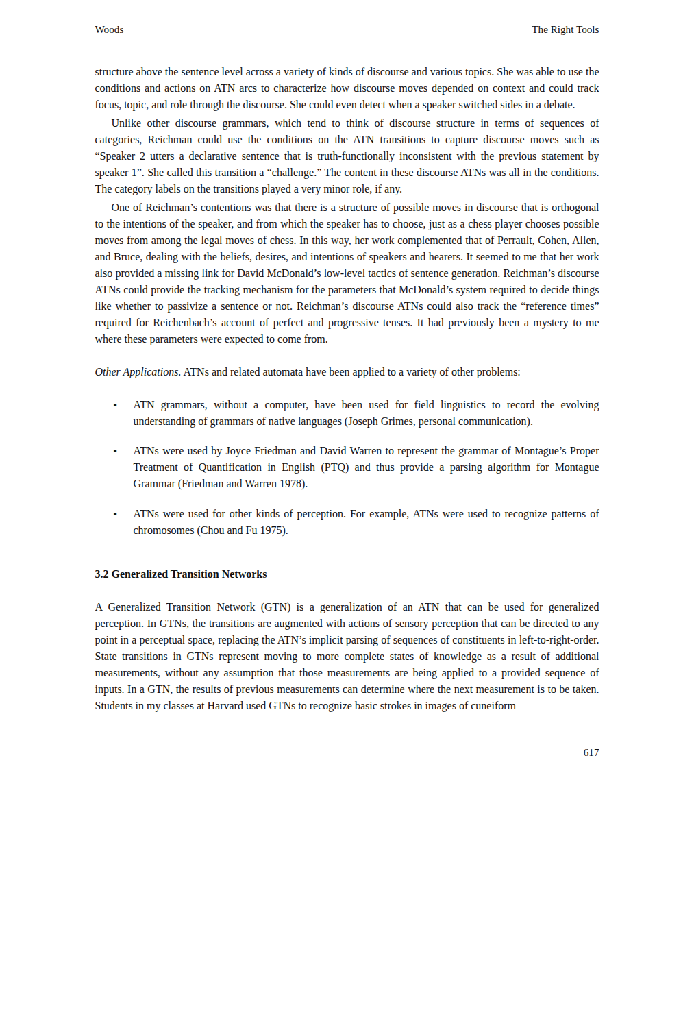Woods
The Right Tools
structure above the sentence level across a variety of kinds of discourse and various topics. She was able to use the conditions and actions on ATN arcs to characterize how discourse moves depended on context and could track focus, topic, and role through the discourse. She could even detect when a speaker switched sides in a debate.
Unlike other discourse grammars, which tend to think of discourse structure in terms of sequences of categories, Reichman could use the conditions on the ATN transitions to capture discourse moves such as “Speaker 2 utters a declarative sentence that is truth-functionally inconsistent with the previous statement by speaker 1”. She called this transition a “challenge.” The content in these discourse ATNs was all in the conditions. The category labels on the transitions played a very minor role, if any.
One of Reichman’s contentions was that there is a structure of possible moves in discourse that is orthogonal to the intentions of the speaker, and from which the speaker has to choose, just as a chess player chooses possible moves from among the legal moves of chess. In this way, her work complemented that of Perrault, Cohen, Allen, and Bruce, dealing with the beliefs, desires, and intentions of speakers and hearers. It seemed to me that her work also provided a missing link for David McDonald’s low-level tactics of sentence generation. Reichman’s discourse ATNs could provide the tracking mechanism for the parameters that McDonald’s system required to decide things like whether to passivize a sentence or not. Reichman’s discourse ATNs could also track the “reference times” required for Reichenbach’s account of perfect and progressive tenses. It had previously been a mystery to me where these parameters were expected to come from.
Other Applications. ATNs and related automata have been applied to a variety of other problems:
ATN grammars, without a computer, have been used for field linguistics to record the evolving understanding of grammars of native languages (Joseph Grimes, personal communication).
ATNs were used by Joyce Friedman and David Warren to represent the grammar of Montague’s Proper Treatment of Quantification in English (PTQ) and thus provide a parsing algorithm for Montague Grammar (Friedman and Warren 1978).
ATNs were used for other kinds of perception. For example, ATNs were used to recognize patterns of chromosomes (Chou and Fu 1975).
3.2 Generalized Transition Networks
A Generalized Transition Network (GTN) is a generalization of an ATN that can be used for generalized perception. In GTNs, the transitions are augmented with actions of sensory perception that can be directed to any point in a perceptual space, replacing the ATN’s implicit parsing of sequences of constituents in left-to-right-order. State transitions in GTNs represent moving to more complete states of knowledge as a result of additional measurements, without any assumption that those measurements are being applied to a provided sequence of inputs. In a GTN, the results of previous measurements can determine where the next measurement is to be taken. Students in my classes at Harvard used GTNs to recognize basic strokes in images of cuneiform
617